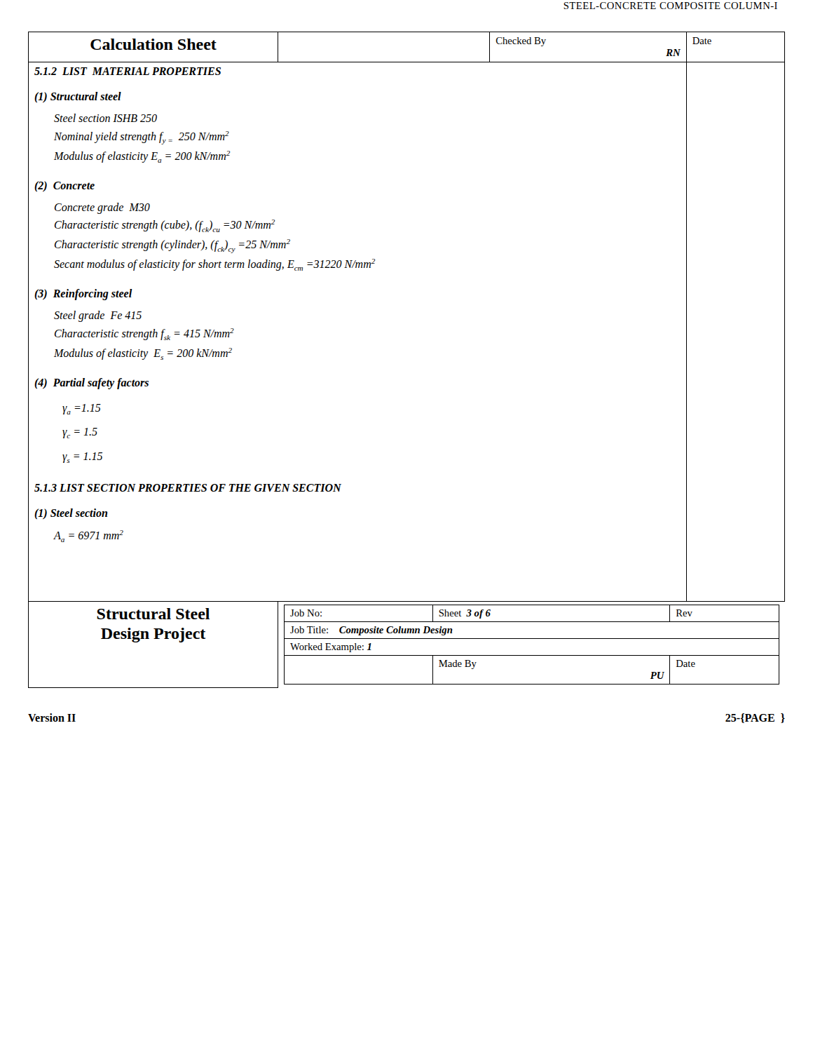STEEL-CONCRETE COMPOSITE COLUMN-I
| Calculation Sheet | | Checked By RN | Date |
| 5.1.2 LIST MATERIAL PROPERTIES (1) Structural steel Steel section ISHB 250 Nominal yield strength f y = 250 N/mm 2 Modulus of elasticity E a = 200 kN/mm 2 (2) Concrete Concrete grade M30 Characteristic strength (cube), ( f ck ) cu =30 N/mm 2 Characteristic strength (cylinder), ( f ck ) cy =25 N/mm 2 Secant modulus of elasticity for short term loading, E cm =31220 N/mm 2 (3) Reinforcing steel Steel grade Fe 415 Characteristic strength f sk = 415 N/mm 2 Modulus of elasticity E s = 200 kN/mm 2 (4) Partial safety factors γ a =1.15 γ c = 1.5 γ s = 1.15 5.1.3 LIST SECTION PROPERTIES OF THE GIVEN SECTION (1) Steel section A a = 6971 mm 2 | |
| Structural Steel Design Project | / Job No: / Sheet 3 of 6 / Rev / / Job Title: Composite Column Design / / Worked Example: 1 / / / Made By PU / Date / |
Version II 25-{PAGE }